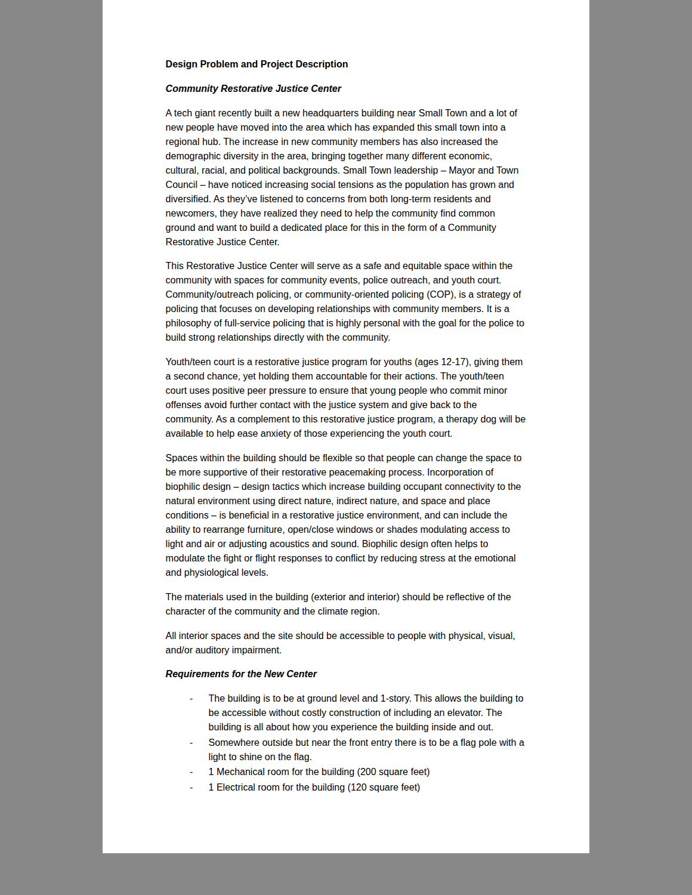Design Problem and Project Description
Community Restorative Justice Center
A tech giant recently built a new headquarters building near Small Town and a lot of new people have moved into the area which has expanded this small town into a regional hub. The increase in new community members has also increased the demographic diversity in the area, bringing together many different economic, cultural, racial, and political backgrounds. Small Town leadership – Mayor and Town Council – have noticed increasing social tensions as the population has grown and diversified. As they’ve listened to concerns from both long-term residents and newcomers, they have realized they need to help the community find common ground and want to build a dedicated place for this in the form of a Community Restorative Justice Center.
This Restorative Justice Center will serve as a safe and equitable space within the community with spaces for community events, police outreach, and youth court. Community/outreach policing, or community-oriented policing (COP), is a strategy of policing that focuses on developing relationships with community members. It is a philosophy of full-service policing that is highly personal with the goal for the police to build strong relationships directly with the community.
Youth/teen court is a restorative justice program for youths (ages 12-17), giving them a second chance, yet holding them accountable for their actions. The youth/teen court uses positive peer pressure to ensure that young people who commit minor offenses avoid further contact with the justice system and give back to the community. As a complement to this restorative justice program, a therapy dog will be available to help ease anxiety of those experiencing the youth court.
Spaces within the building should be flexible so that people can change the space to be more supportive of their restorative peacemaking process. Incorporation of biophilic design – design tactics which increase building occupant connectivity to the natural environment using direct nature, indirect nature, and space and place conditions – is beneficial in a restorative justice environment, and can include the ability to rearrange furniture, open/close windows or shades modulating access to light and air or adjusting acoustics and sound. Biophilic design often helps to modulate the fight or flight responses to conflict by reducing stress at the emotional and physiological levels.
The materials used in the building (exterior and interior) should be reflective of the character of the community and the climate region.
All interior spaces and the site should be accessible to people with physical, visual, and/or auditory impairment.
Requirements for the New Center
The building is to be at ground level and 1-story. This allows the building to be accessible without costly construction of including an elevator. The building is all about how you experience the building inside and out.
Somewhere outside but near the front entry there is to be a flag pole with a light to shine on the flag.
1 Mechanical room for the building (200 square feet)
1 Electrical room for the building (120 square feet)